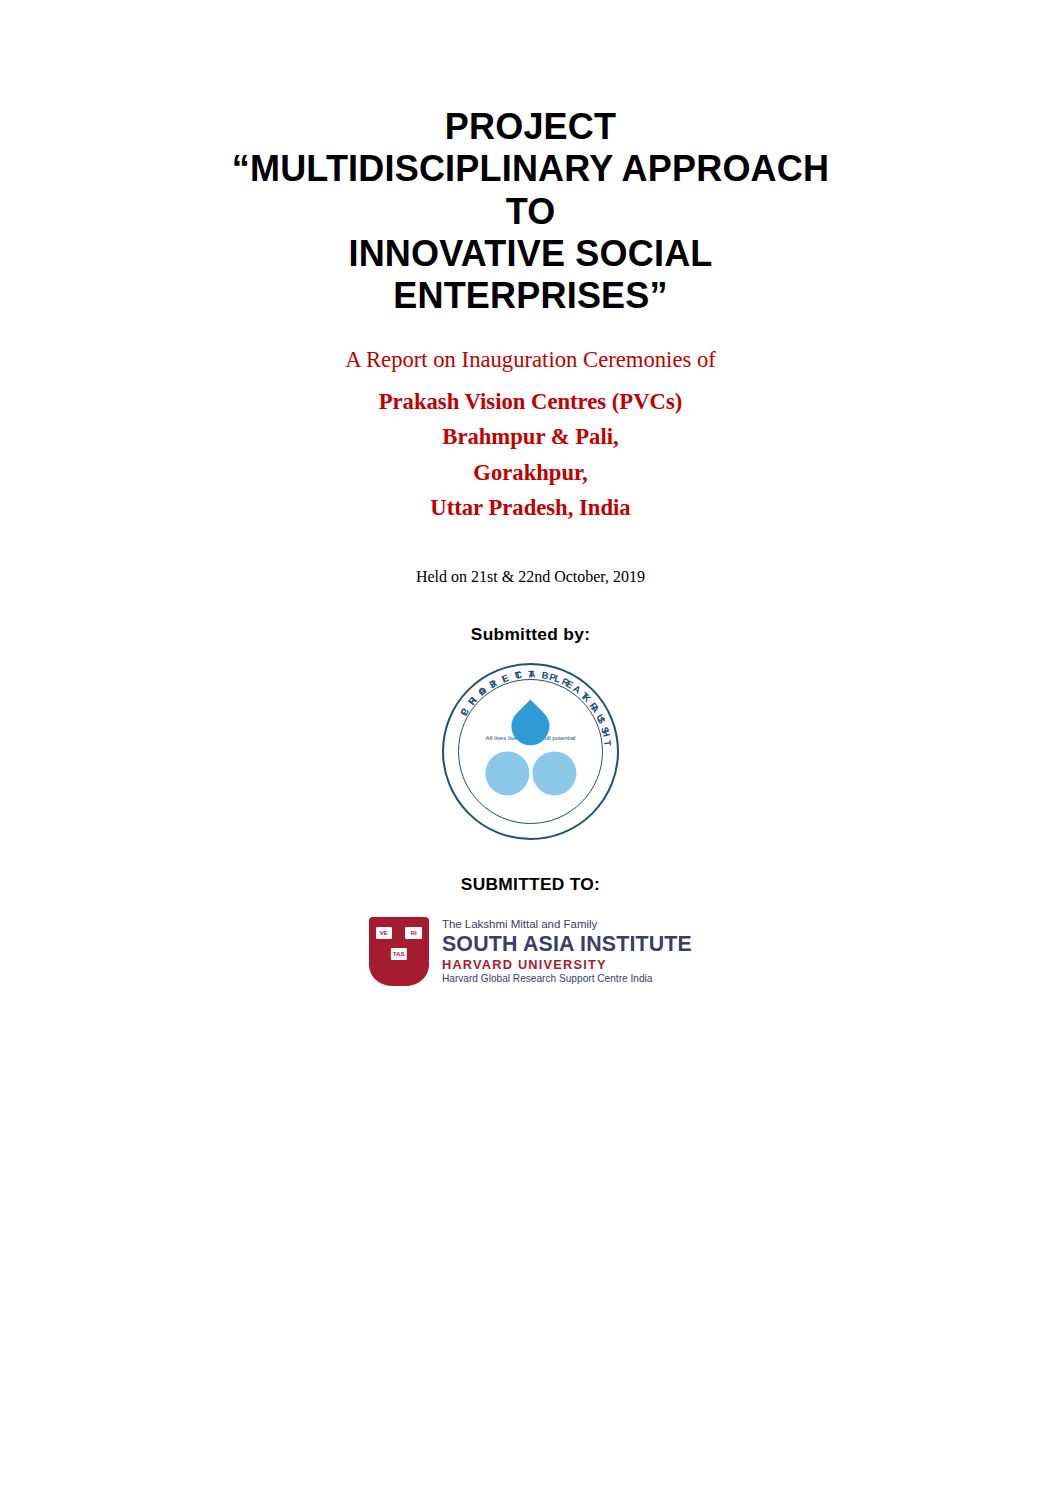PROJECT “MULTIDISCIPLINARY APPROACH TO INNOVATIVE SOCIAL ENTERPRISES”
A Report on Inauguration Ceremonies of
Prakash Vision Centres (PVCs)
Brahmpur & Pali,
Gorakhpur,
Uttar Pradesh, India
Held on 21st & 22nd October, 2019
Submitted by:
P R O J E C T P R A K A S H C H A R I T A B L E T R U S T
All lives lived to their full potential
SUBMITTED TO:
VE
RI
TAS
The Lakshmi Mittal and Family
SOUTH ASIA INSTITUTE
HARVARD UNIVERSITY
Harvard Global Research Support Centre India